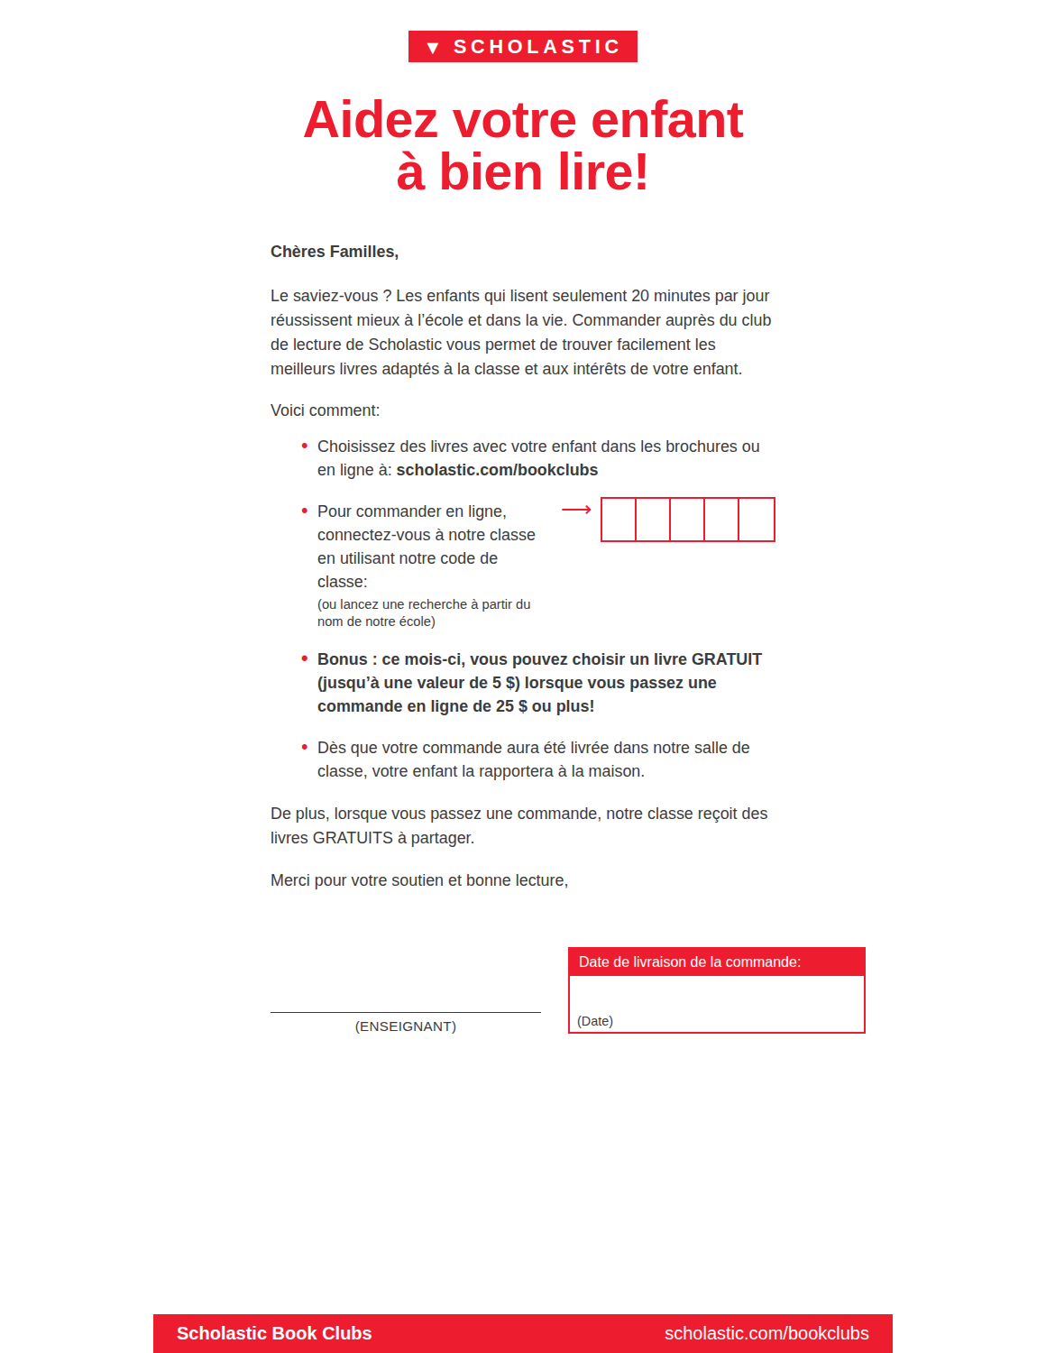▼SCHOLASTIC
Aidez votre enfant
à bien lire!
Chères Familles,
Le saviez-vous ? Les enfants qui lisent seulement 20 minutes par jour réussissent mieux à l’école et dans la vie. Commander auprès du club de lecture de Scholastic vous permet de trouver facilement les meilleurs livres adaptés à la classe et aux intérêts de votre enfant.
Voici comment:
Choisissez des livres avec votre enfant dans les brochures ou en ligne à: scholastic.com/bookclubs
Pour commander en ligne, connectez-vous à notre classe en utilisant notre code de classe: (ou lancez une recherche à partir du
nom de notre école)
⟶
Bonus : ce mois-ci, vous pouvez choisir un livre GRATUIT (jusqu’à une valeur de 5 $) lorsque vous passez une commande en ligne de 25 $ ou plus!
Dès que votre commande aura été livrée dans notre salle de classe, votre enfant la rapportera à la maison.
De plus, lorsque vous passez une commande, notre classe reçoit des livres GRATUITS à partager.
Merci pour votre soutien et bonne lecture,
(ENSEIGNANT)
Date de livraison de la commande:
(Date)
Scholastic Book Clubs scholastic.com/bookclubs